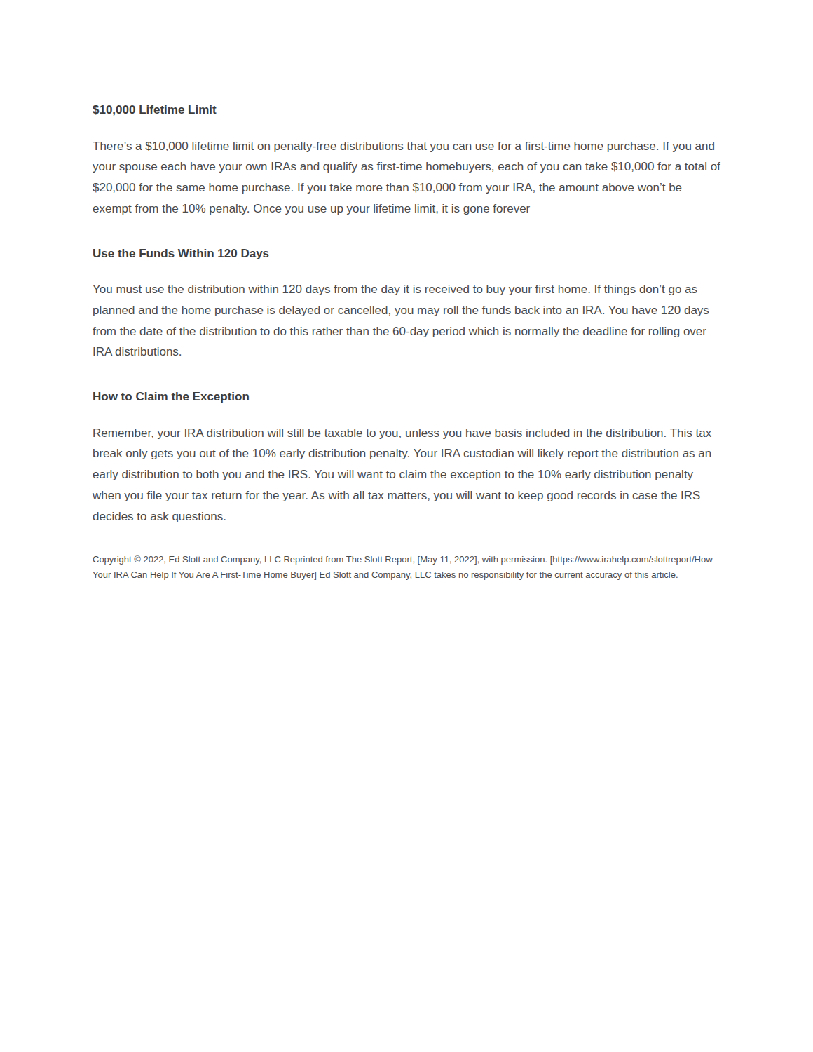$10,000 Lifetime Limit
There’s a $10,000 lifetime limit on penalty-free distributions that you can use for a first-time home purchase. If you and your spouse each have your own IRAs and qualify as first-time homebuyers, each of you can take $10,000 for a total of $20,000 for the same home purchase. If you take more than $10,000 from your IRA, the amount above won’t be exempt from the 10% penalty. Once you use up your lifetime limit, it is gone forever
Use the Funds Within 120 Days
You must use the distribution within 120 days from the day it is received to buy your first home. If things don’t go as planned and the home purchase is delayed or cancelled, you may roll the funds back into an IRA. You have 120 days from the date of the distribution to do this rather than the 60-day period which is normally the deadline for rolling over IRA distributions.
How to Claim the Exception
Remember, your IRA distribution will still be taxable to you, unless you have basis included in the distribution. This tax break only gets you out of the 10% early distribution penalty. Your IRA custodian will likely report the distribution as an early distribution to both you and the IRS. You will want to claim the exception to the 10% early distribution penalty when you file your tax return for the year. As with all tax matters, you will want to keep good records in case the IRS decides to ask questions.
Copyright © 2022, Ed Slott and Company, LLC Reprinted from The Slott Report, [May 11, 2022], with permission. [https://www.irahelp.com/slottreport/How Your IRA Can Help If You Are A First-Time Home Buyer] Ed Slott and Company, LLC takes no responsibility for the current accuracy of this article.